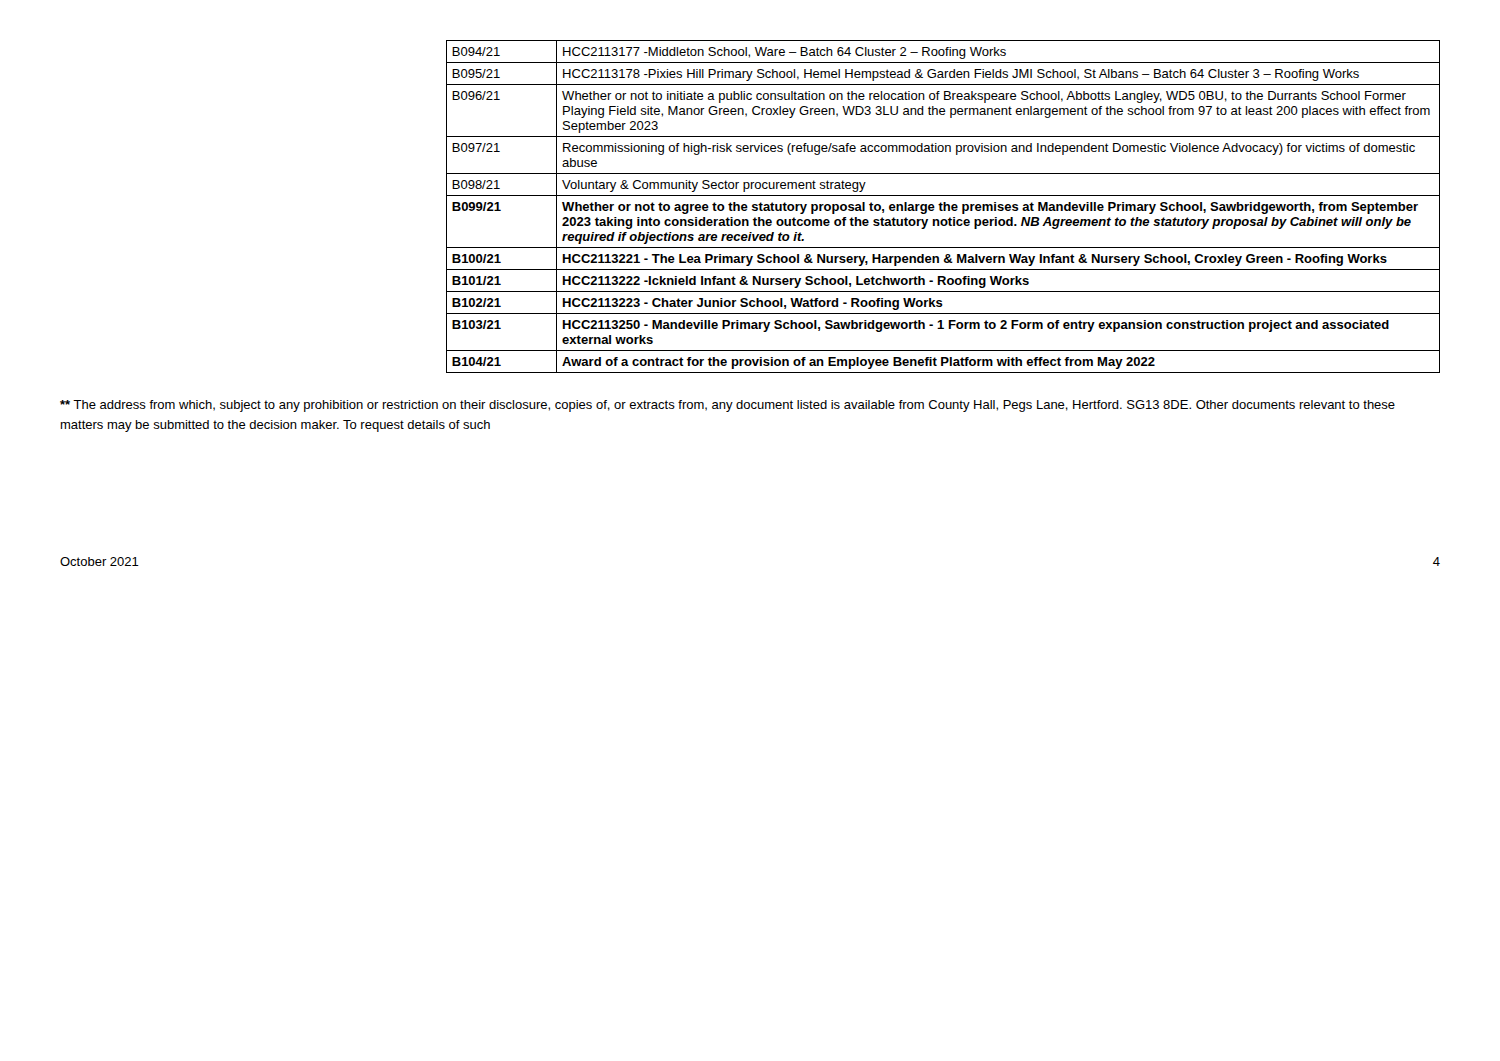| | B094/21 | HCC2113177 -Middleton School, Ware – Batch 64 Cluster 2 – Roofing Works |
| | B095/21 | HCC2113178 -Pixies Hill Primary School, Hemel Hempstead & Garden Fields JMI School, St Albans – Batch 64 Cluster 3 – Roofing Works |
| | B096/21 | Whether or not to initiate a public consultation on the relocation of Breakspeare School, Abbotts Langley, WD5 0BU, to the Durrants School Former Playing Field site, Manor Green, Croxley Green, WD3 3LU and the permanent enlargement of the school from 97 to at least 200 places with effect from September 2023 |
| | B097/21 | Recommissioning of high-risk services (refuge/safe accommodation provision and Independent Domestic Violence Advocacy) for victims of domestic abuse |
| | B098/21 | Voluntary & Community Sector procurement strategy |
| | B099/21 | Whether or not to agree to the statutory proposal to, enlarge the premises at Mandeville Primary School, Sawbridgeworth, from September 2023 taking into consideration the outcome of the statutory notice period. NB Agreement to the statutory proposal by Cabinet will only be required if objections are received to it. |
| | B100/21 | HCC2113221 - The Lea Primary School & Nursery, Harpenden & Malvern Way Infant & Nursery School, Croxley Green - Roofing Works |
| | B101/21 | HCC2113222 -Icknield Infant & Nursery School, Letchworth - Roofing Works |
| | B102/21 | HCC2113223 - Chater Junior School, Watford - Roofing Works |
| | B103/21 | HCC2113250 - Mandeville Primary School, Sawbridgeworth - 1 Form to 2 Form of entry expansion construction project and associated external works |
| | B104/21 | Award of a contract for the provision of an Employee Benefit Platform with effect from May 2022 |
** The address from which, subject to any prohibition or restriction on their disclosure, copies of, or extracts from, any document listed is available from County Hall, Pegs Lane, Hertford. SG13 8DE. Other documents relevant to these matters may be submitted to the decision maker. To request details of such
October 2021
4